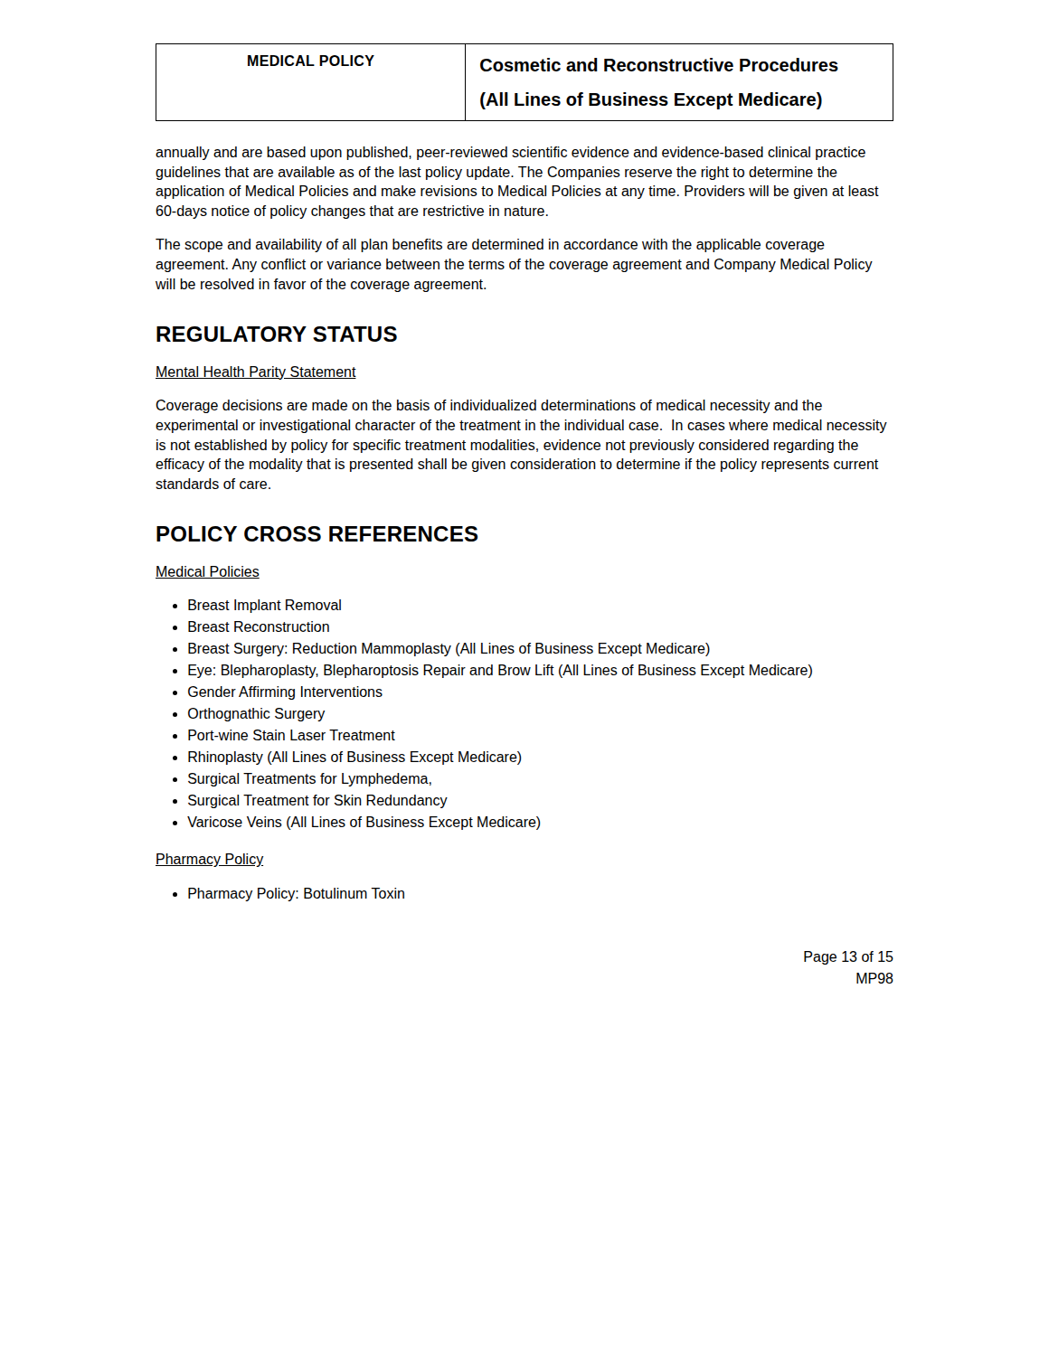| MEDICAL POLICY | Cosmetic and Reconstructive Procedures (All Lines of Business Except Medicare) |
annually and are based upon published, peer-reviewed scientific evidence and evidence-based clinical practice guidelines that are available as of the last policy update. The Companies reserve the right to determine the application of Medical Policies and make revisions to Medical Policies at any time. Providers will be given at least 60-days notice of policy changes that are restrictive in nature.
The scope and availability of all plan benefits are determined in accordance with the applicable coverage agreement. Any conflict or variance between the terms of the coverage agreement and Company Medical Policy will be resolved in favor of the coverage agreement.
REGULATORY STATUS
Mental Health Parity Statement
Coverage decisions are made on the basis of individualized determinations of medical necessity and the experimental or investigational character of the treatment in the individual case. In cases where medical necessity is not established by policy for specific treatment modalities, evidence not previously considered regarding the efficacy of the modality that is presented shall be given consideration to determine if the policy represents current standards of care.
POLICY CROSS REFERENCES
Medical Policies
Breast Implant Removal
Breast Reconstruction
Breast Surgery: Reduction Mammoplasty (All Lines of Business Except Medicare)
Eye: Blepharoplasty, Blepharoptosis Repair and Brow Lift (All Lines of Business Except Medicare)
Gender Affirming Interventions
Orthognathic Surgery
Port-wine Stain Laser Treatment
Rhinoplasty (All Lines of Business Except Medicare)
Surgical Treatments for Lymphedema,
Surgical Treatment for Skin Redundancy
Varicose Veins (All Lines of Business Except Medicare)
Pharmacy Policy
Pharmacy Policy: Botulinum Toxin
Page 13 of 15
MP98